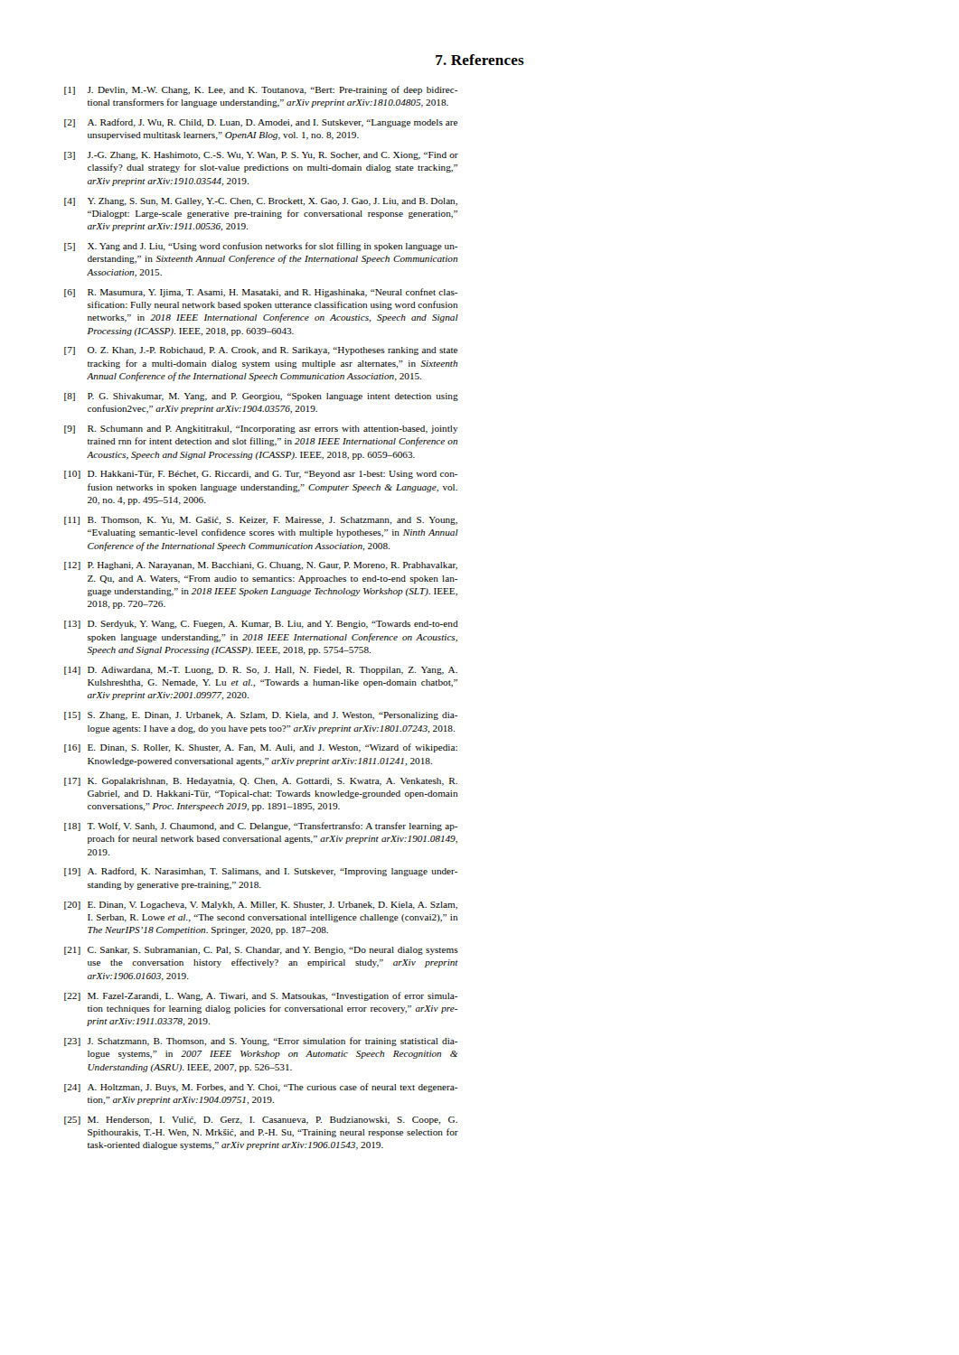7. References
[1] J. Devlin, M.-W. Chang, K. Lee, and K. Toutanova, “Bert: Pre-training of deep bidirectional transformers for language understanding,” arXiv preprint arXiv:1810.04805, 2018.
[2] A. Radford, J. Wu, R. Child, D. Luan, D. Amodei, and I. Sutskever, “Language models are unsupervised multitask learners,” OpenAI Blog, vol. 1, no. 8, 2019.
[3] J.-G. Zhang, K. Hashimoto, C.-S. Wu, Y. Wan, P. S. Yu, R. Socher, and C. Xiong, “Find or classify? dual strategy for slot-value predictions on multi-domain dialog state tracking,” arXiv preprint arXiv:1910.03544, 2019.
[4] Y. Zhang, S. Sun, M. Galley, Y.-C. Chen, C. Brockett, X. Gao, J. Gao, J. Liu, and B. Dolan, “Dialogpt: Large-scale generative pre-training for conversational response generation,” arXiv preprint arXiv:1911.00536, 2019.
[5] X. Yang and J. Liu, “Using word confusion networks for slot filling in spoken language understanding,” in Sixteenth Annual Conference of the International Speech Communication Association, 2015.
[6] R. Masumura, Y. Ijima, T. Asami, H. Masataki, and R. Higashinaka, “Neural confnet classification: Fully neural network based spoken utterance classification using word confusion networks,” in 2018 IEEE International Conference on Acoustics, Speech and Signal Processing (ICASSP). IEEE, 2018, pp. 6039–6043.
[7] O. Z. Khan, J.-P. Robichaud, P. A. Crook, and R. Sarikaya, “Hypotheses ranking and state tracking for a multi-domain dialog system using multiple asr alternates,” in Sixteenth Annual Conference of the International Speech Communication Association, 2015.
[8] P. G. Shivakumar, M. Yang, and P. Georgiou, “Spoken language intent detection using confusion2vec,” arXiv preprint arXiv:1904.03576, 2019.
[9] R. Schumann and P. Angkititrakul, “Incorporating asr errors with attention-based, jointly trained rnn for intent detection and slot filling,” in 2018 IEEE International Conference on Acoustics, Speech and Signal Processing (ICASSP). IEEE, 2018, pp. 6059–6063.
[10] D. Hakkani-Tür, F. Béchet, G. Riccardi, and G. Tur, “Beyond asr 1-best: Using word confusion networks in spoken language understanding,” Computer Speech & Language, vol. 20, no. 4, pp. 495–514, 2006.
[11] B. Thomson, K. Yu, M. Gašić, S. Keizer, F. Mairesse, J. Schatzmann, and S. Young, “Evaluating semantic-level confidence scores with multiple hypotheses,” in Ninth Annual Conference of the International Speech Communication Association, 2008.
[12] P. Haghani, A. Narayanan, M. Bacchiani, G. Chuang, N. Gaur, P. Moreno, R. Prabhavalkar, Z. Qu, and A. Waters, “From audio to semantics: Approaches to end-to-end spoken language understanding,” in 2018 IEEE Spoken Language Technology Workshop (SLT). IEEE, 2018, pp. 720–726.
[13] D. Serdyuk, Y. Wang, C. Fuegen, A. Kumar, B. Liu, and Y. Bengio, “Towards end-to-end spoken language understanding,” in 2018 IEEE International Conference on Acoustics, Speech and Signal Processing (ICASSP). IEEE, 2018, pp. 5754–5758.
[14] D. Adiwardana, M.-T. Luong, D. R. So, J. Hall, N. Fiedel, R. Thoppilan, Z. Yang, A. Kulshreshtha, G. Nemade, Y. Lu et al., “Towards a human-like open-domain chatbot,” arXiv preprint arXiv:2001.09977, 2020.
[15] S. Zhang, E. Dinan, J. Urbanek, A. Szlam, D. Kiela, and J. Weston, “Personalizing dialogue agents: I have a dog, do you have pets too?” arXiv preprint arXiv:1801.07243, 2018.
[16] E. Dinan, S. Roller, K. Shuster, A. Fan, M. Auli, and J. Weston, “Wizard of wikipedia: Knowledge-powered conversational agents,” arXiv preprint arXiv:1811.01241, 2018.
[17] K. Gopalakrishnan, B. Hedayatnia, Q. Chen, A. Gottardi, S. Kwatra, A. Venkatesh, R. Gabriel, and D. Hakkani-Tür, “Topical-chat: Towards knowledge-grounded open-domain conversations,” Proc. Interspeech 2019, pp. 1891–1895, 2019.
[18] T. Wolf, V. Sanh, J. Chaumond, and C. Delangue, “Transfertransfo: A transfer learning approach for neural network based conversational agents,” arXiv preprint arXiv:1901.08149, 2019.
[19] A. Radford, K. Narasimhan, T. Salimans, and I. Sutskever, “Improving language understanding by generative pre-training,” 2018.
[20] E. Dinan, V. Logacheva, V. Malykh, A. Miller, K. Shuster, J. Urbanek, D. Kiela, A. Szlam, I. Serban, R. Lowe et al., “The second conversational intelligence challenge (convai2),” in The NeurIPS’18 Competition. Springer, 2020, pp. 187–208.
[21] C. Sankar, S. Subramanian, C. Pal, S. Chandar, and Y. Bengio, “Do neural dialog systems use the conversation history effectively? an empirical study,” arXiv preprint arXiv:1906.01603, 2019.
[22] M. Fazel-Zarandi, L. Wang, A. Tiwari, and S. Matsoukas, “Investigation of error simulation techniques for learning dialog policies for conversational error recovery,” arXiv preprint arXiv:1911.03378, 2019.
[23] J. Schatzmann, B. Thomson, and S. Young, “Error simulation for training statistical dialogue systems,” in 2007 IEEE Workshop on Automatic Speech Recognition & Understanding (ASRU). IEEE, 2007, pp. 526–531.
[24] A. Holtzman, J. Buys, M. Forbes, and Y. Choi, “The curious case of neural text degeneration,” arXiv preprint arXiv:1904.09751, 2019.
[25] M. Henderson, I. Vulić, D. Gerz, I. Casanueva, P. Budzianowski, S. Coope, G. Spithourakis, T.-H. Wen, N. Mrkšić, and P.-H. Su, “Training neural response selection for task-oriented dialogue systems,” arXiv preprint arXiv:1906.01543, 2019.